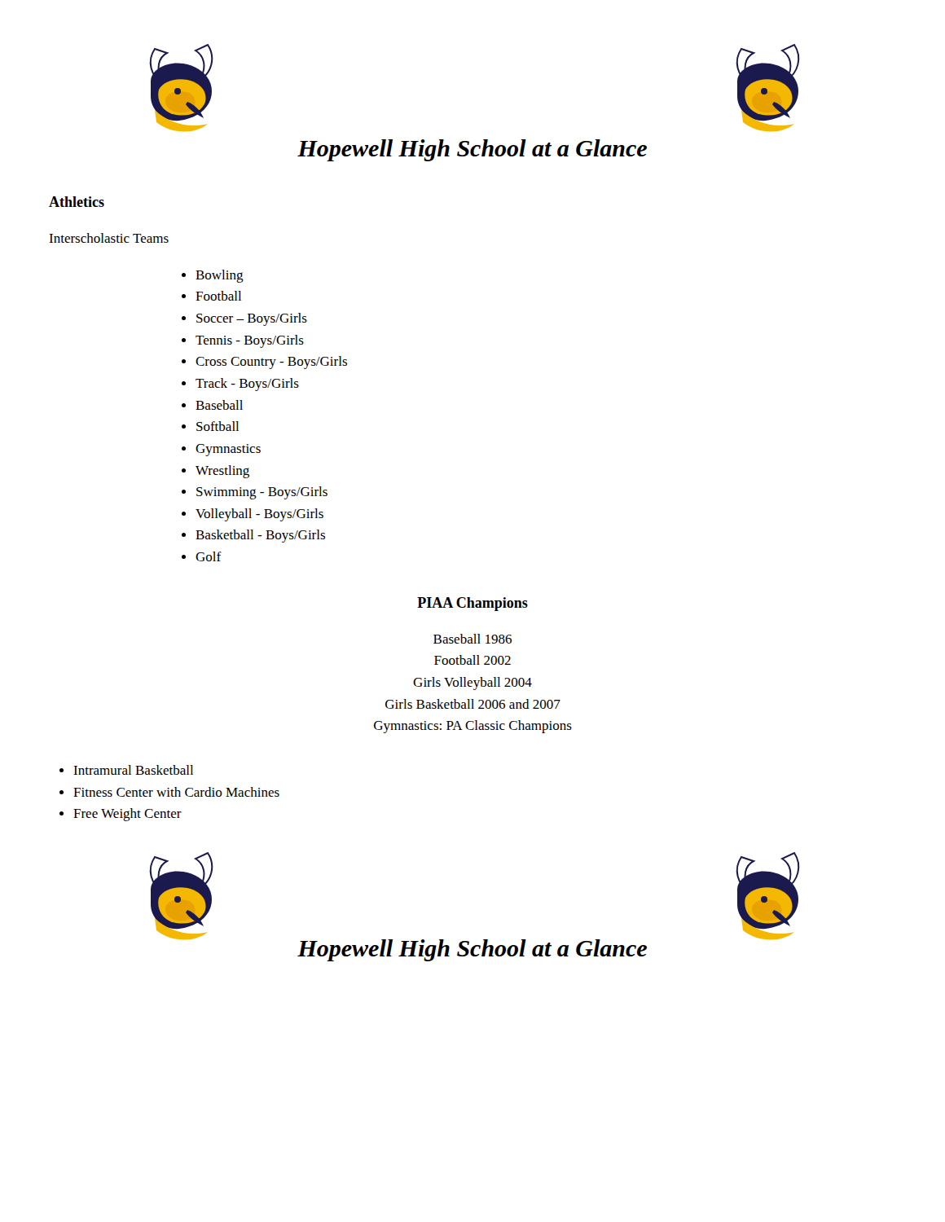Hopewell High School at a Glance
Athletics
Interscholastic Teams
Bowling
Football
Soccer – Boys/Girls
Tennis - Boys/Girls
Cross Country - Boys/Girls
Track - Boys/Girls
Baseball
Softball
Gymnastics
Wrestling
Swimming - Boys/Girls
Volleyball - Boys/Girls
Basketball - Boys/Girls
Golf
PIAA Champions
Baseball 1986
Football 2002
Girls Volleyball 2004
Girls Basketball 2006 and 2007
Gymnastics: PA Classic Champions
Intramural Basketball
Fitness Center with Cardio Machines
Free Weight Center
Hopewell High School at a Glance